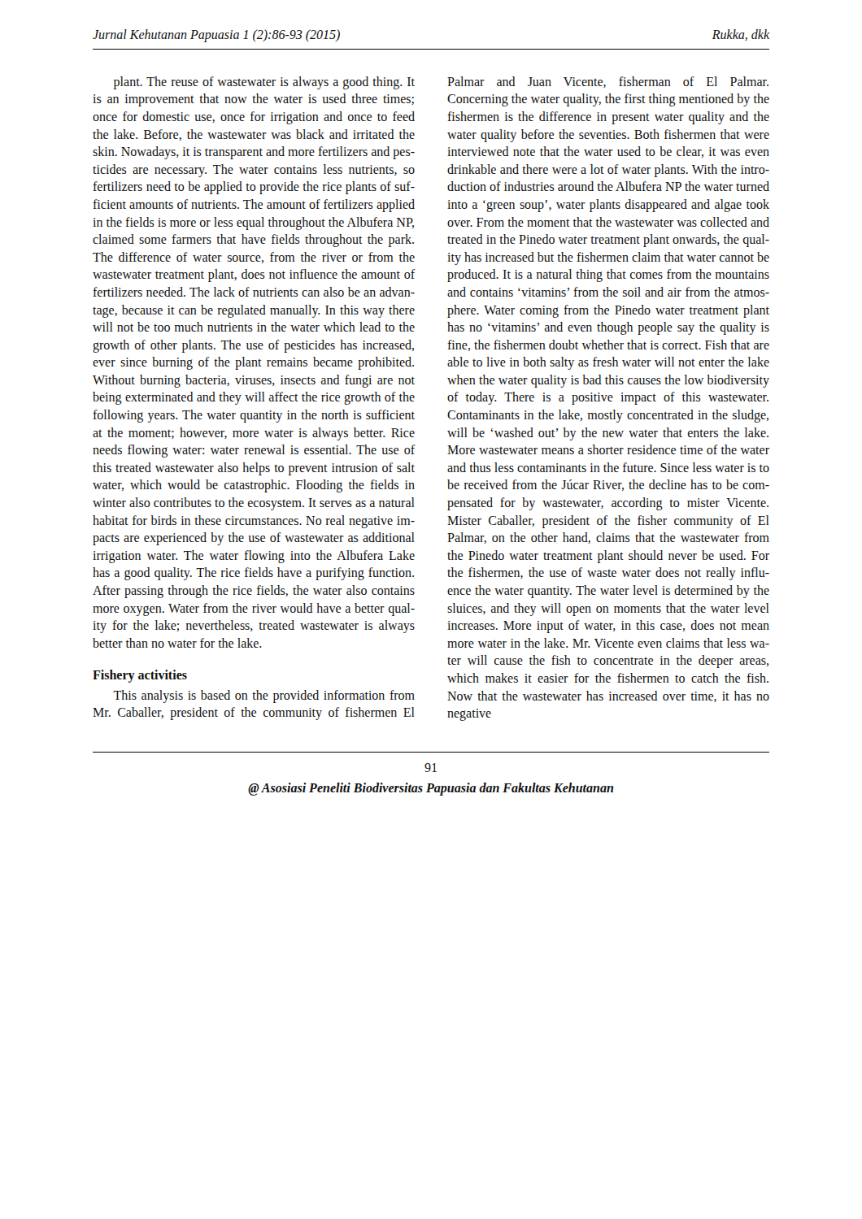Jurnal Kehutanan Papuasia 1 (2):86-93 (2015) Rukka, dkk
plant. The reuse of wastewater is always a good thing. It is an improvement that now the water is used three times; once for domestic use, once for irrigation and once to feed the lake. Before, the wastewater was black and irritated the skin. Nowadays, it is transparent and more fertilizers and pesticides are necessary. The water contains less nutrients, so fertilizers need to be applied to provide the rice plants of sufficient amounts of nutrients. The amount of fertilizers applied in the fields is more or less equal throughout the Albufera NP, claimed some farmers that have fields throughout the park. The difference of water source, from the river or from the wastewater treatment plant, does not influence the amount of fertilizers needed. The lack of nutrients can also be an advantage, because it can be regulated manually. In this way there will not be too much nutrients in the water which lead to the growth of other plants. The use of pesticides has increased, ever since burning of the plant remains became prohibited. Without burning bacteria, viruses, insects and fungi are not being exterminated and they will affect the rice growth of the following years. The water quantity in the north is sufficient at the moment; however, more water is always better. Rice needs flowing water: water renewal is essential. The use of this treated wastewater also helps to prevent intrusion of salt water, which would be catastrophic. Flooding the fields in winter also contributes to the ecosystem. It serves as a natural habitat for birds in these circumstances. No real negative impacts are experienced by the use of wastewater as additional irrigation water. The water flowing into the Albufera Lake has a good quality. The rice fields have a purifying function. After passing through the rice fields, the water also contains more oxygen. Water from the river would have a better quality for the lake; nevertheless, treated wastewater is always better than no water for the lake.
Fishery activities
This analysis is based on the provided information from Mr. Caballer, president of the community of fishermen El Palmar and Juan Vicente, fisherman of El Palmar. Concerning the water quality, the first thing mentioned by the fishermen is the difference in present water quality and the water quality before the seventies. Both fishermen that were interviewed note that the water used to be clear, it was even drinkable and there were a lot of water plants. With the introduction of industries around the Albufera NP the water turned into a ‘green soup’, water plants disappeared and algae took over. From the moment that the wastewater was collected and treated in the Pinedo water treatment plant onwards, the quality has increased but the fishermen claim that water cannot be produced. It is a natural thing that comes from the mountains and contains ‘vitamins’ from the soil and air from the atmosphere. Water coming from the Pinedo water treatment plant has no ‘vitamins’ and even though people say the quality is fine, the fishermen doubt whether that is correct. Fish that are able to live in both salty as fresh water will not enter the lake when the water quality is bad this causes the low biodiversity of today. There is a positive impact of this wastewater. Contaminants in the lake, mostly concentrated in the sludge, will be ‘washed out’ by the new water that enters the lake. More wastewater means a shorter residence time of the water and thus less contaminants in the future. Since less water is to be received from the Júcar River, the decline has to be compensated for by wastewater, according to mister Vicente. Mister Caballer, president of the fisher community of El Palmar, on the other hand, claims that the wastewater from the Pinedo water treatment plant should never be used. For the fishermen, the use of waste water does not really influence the water quantity. The water level is determined by the sluices, and they will open on moments that the water level increases. More input of water, in this case, does not mean more water in the lake. Mr. Vicente even claims that less water will cause the fish to concentrate in the deeper areas, which makes it easier for the fishermen to catch the fish. Now that the wastewater has increased over time, it has no negative
91 @ Asosiasi Peneliti Biodiversitas Papuasia dan Fakultas Kehutanan